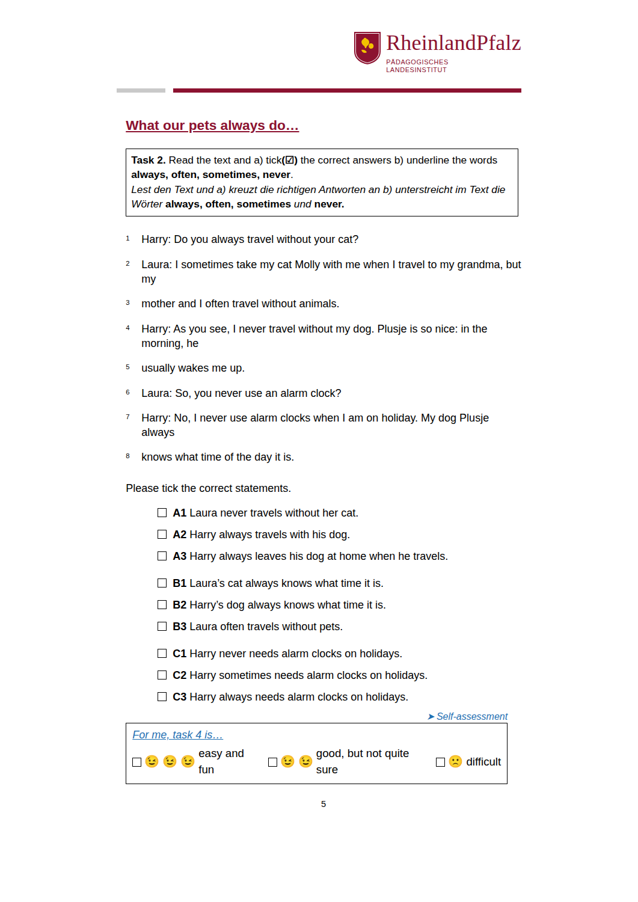RheinlandPfalz
PÄDAGOGISCHES
LANDESINSTITUT
What our pets always do…
Task 2. Read the text and a) tick(☑) the correct answers b) underline the words always, often, sometimes, never.
Lest den Text und a) kreuzt die richtigen Antworten an b) unterstreicht im Text die Wörter always, often, sometimes und never.
Harry: Do you always travel without your cat?
Laura: I sometimes take my cat Molly with me when I travel to my grandma, but my
mother and I often travel without animals.
Harry: As you see, I never travel without my dog. Plusje is so nice: in the morning, he
usually wakes me up.
Laura: So, you never use an alarm clock?
Harry: No, I never use alarm clocks when I am on holiday. My dog Plusje always
knows what time of the day it is.
Please tick the correct statements.
A1 Laura never travels without her cat.
A2 Harry always travels with his dog.
A3 Harry always leaves his dog at home when he travels.
B1 Laura’s cat always knows what time it is.
B2 Harry’s dog always knows what time it is.
B3 Laura often travels without pets.
C1 Harry never needs alarm clocks on holidays.
C2 Harry sometimes needs alarm clocks on holidays.
C3 Harry always needs alarm clocks on holidays.
➤Self-assessment
For me, task 4 is…
😉😉😉 easy and fun
😉😉 good, but not quite sure
🙁 difficult
5